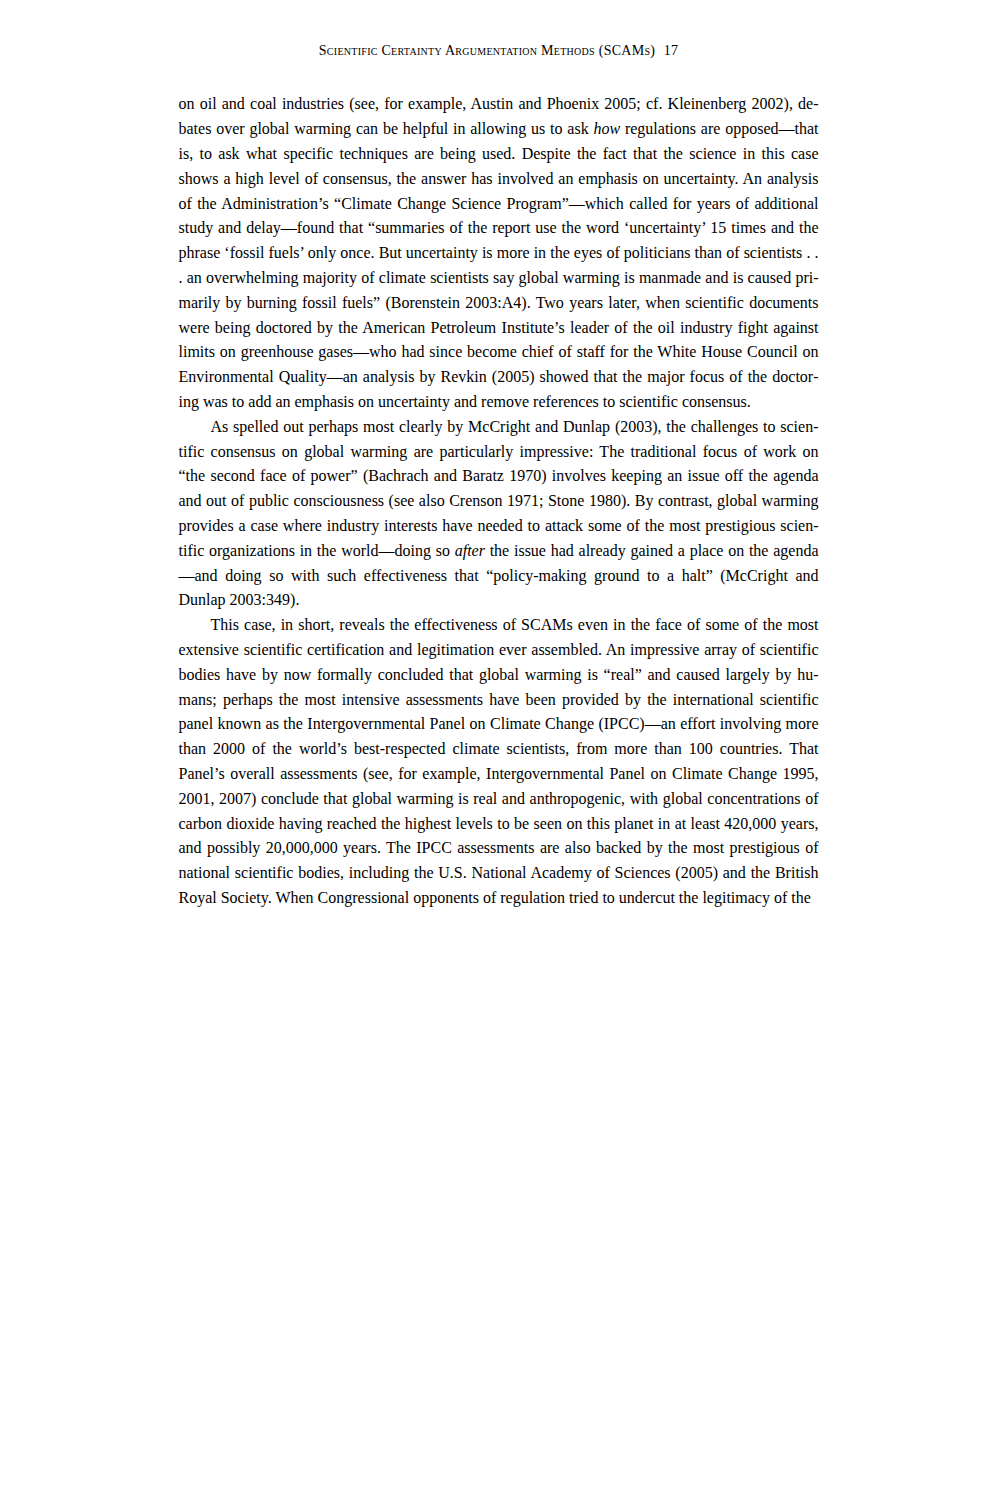Scientific Certainty Argumentation Methods (SCAMs)17
on oil and coal industries (see, for example, Austin and Phoenix 2005; cf. Kleinenberg 2002), debates over global warming can be helpful in allowing us to ask how regulations are opposed—that is, to ask what specific techniques are being used. Despite the fact that the science in this case shows a high level of consensus, the answer has involved an emphasis on uncertainty. An analysis of the Administration’s “Climate Change Science Program”—which called for years of additional study and delay—found that “summaries of the report use the word ‘uncertainty’ 15 times and the phrase ‘fossil fuels’ only once. But uncertainty is more in the eyes of politicians than of scientists . . . an overwhelming majority of climate scientists say global warming is manmade and is caused primarily by burning fossil fuels” (Borenstein 2003:A4). Two years later, when scientific documents were being doctored by the American Petroleum Institute’s leader of the oil industry fight against limits on greenhouse gases—who had since become chief of staff for the White House Council on Environmental Quality—an analysis by Revkin (2005) showed that the major focus of the doctoring was to add an emphasis on uncertainty and remove references to scientific consensus.
As spelled out perhaps most clearly by McCright and Dunlap (2003), the challenges to scientific consensus on global warming are particularly impressive: The traditional focus of work on “the second face of power” (Bachrach and Baratz 1970) involves keeping an issue off the agenda and out of public consciousness (see also Crenson 1971; Stone 1980). By contrast, global warming provides a case where industry interests have needed to attack some of the most prestigious scientific organizations in the world—doing so after the issue had already gained a place on the agenda—and doing so with such effectiveness that “policy-making ground to a halt” (McCright and Dunlap 2003:349).
This case, in short, reveals the effectiveness of SCAMs even in the face of some of the most extensive scientific certification and legitimation ever assembled. An impressive array of scientific bodies have by now formally concluded that global warming is “real” and caused largely by humans; perhaps the most intensive assessments have been provided by the international scientific panel known as the Intergovernmental Panel on Climate Change (IPCC)—an effort involving more than 2000 of the world’s best-respected climate scientists, from more than 100 countries. That Panel’s overall assessments (see, for example, Intergovernmental Panel on Climate Change 1995, 2001, 2007) conclude that global warming is real and anthropogenic, with global concentrations of carbon dioxide having reached the highest levels to be seen on this planet in at least 420,000 years, and possibly 20,000,000 years. The IPCC assessments are also backed by the most prestigious of national scientific bodies, including the U.S. National Academy of Sciences (2005) and the British Royal Society. When Congressional opponents of regulation tried to undercut the legitimacy of the